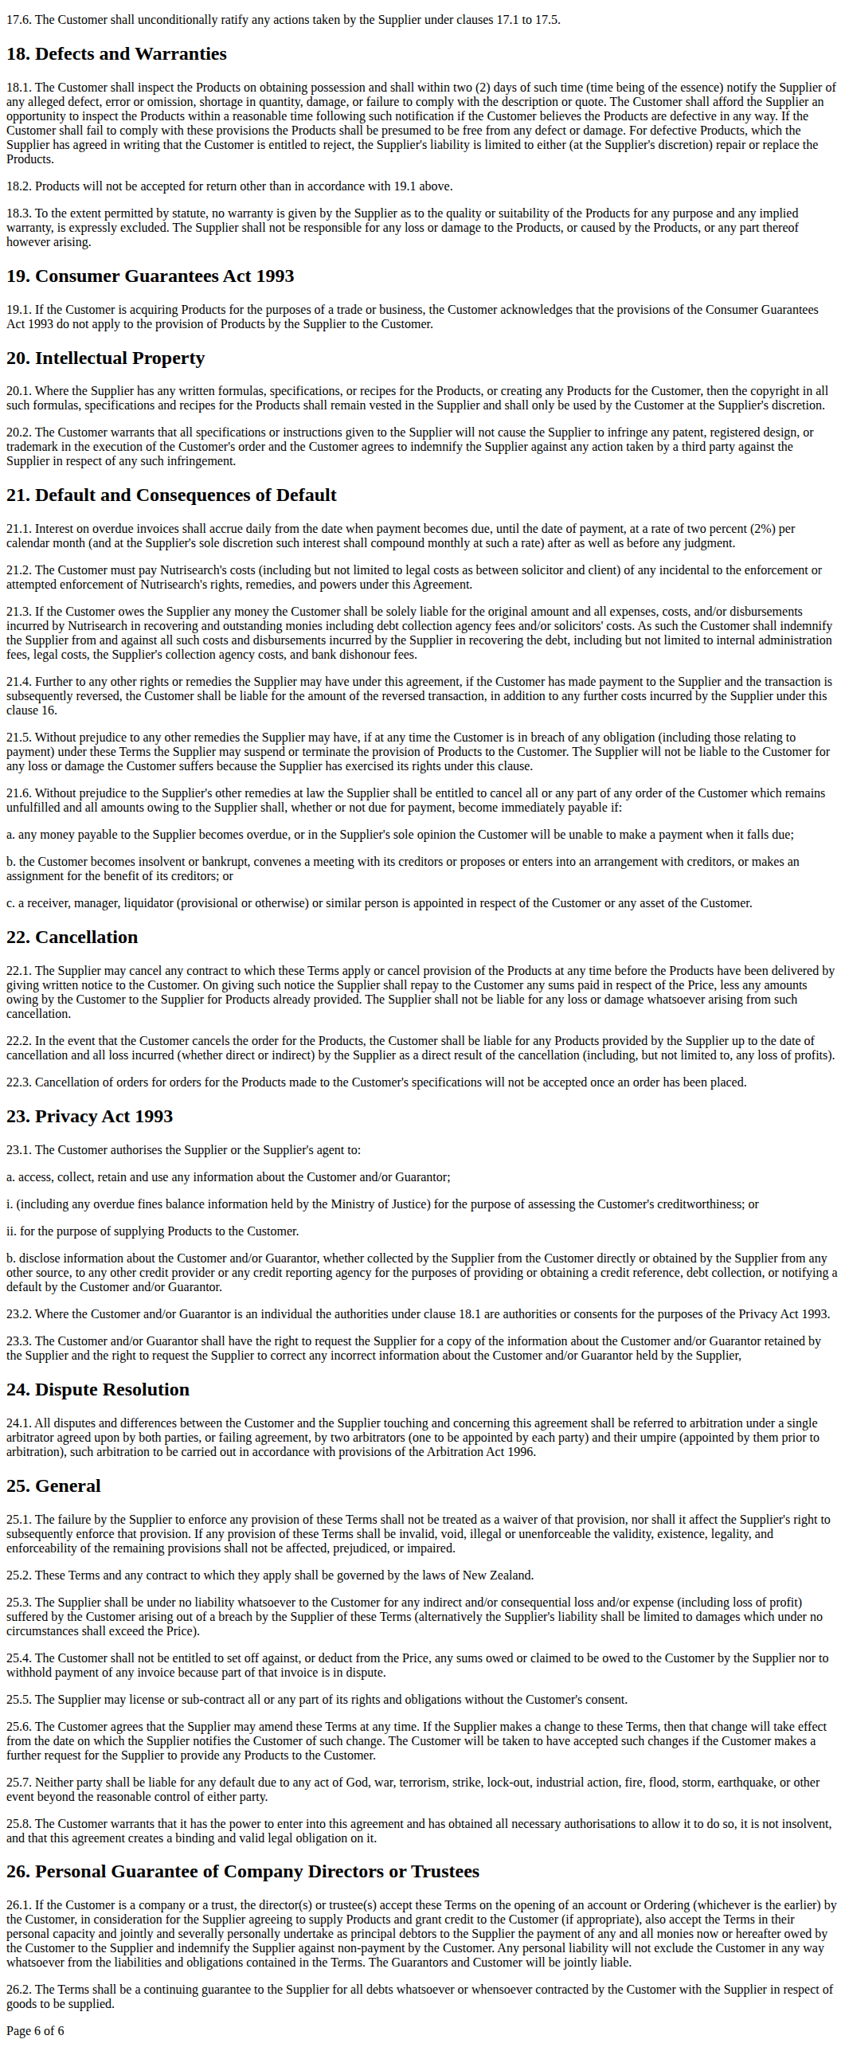17.6. The Customer shall unconditionally ratify any actions taken by the Supplier under clauses 17.1 to 17.5.
18. Defects and Warranties
18.1. The Customer shall inspect the Products on obtaining possession and shall within two (2) days of such time (time being of the essence) notify the Supplier of any alleged defect, error or omission, shortage in quantity, damage, or failure to comply with the description or quote. The Customer shall afford the Supplier an opportunity to inspect the Products within a reasonable time following such notification if the Customer believes the Products are defective in any way. If the Customer shall fail to comply with these provisions the Products shall be presumed to be free from any defect or damage. For defective Products, which the Supplier has agreed in writing that the Customer is entitled to reject, the Supplier's liability is limited to either (at the Supplier's discretion) repair or replace the Products.
18.2. Products will not be accepted for return other than in accordance with 19.1 above.
18.3. To the extent permitted by statute, no warranty is given by the Supplier as to the quality or suitability of the Products for any purpose and any implied warranty, is expressly excluded. The Supplier shall not be responsible for any loss or damage to the Products, or caused by the Products, or any part thereof however arising.
19. Consumer Guarantees Act 1993
19.1. If the Customer is acquiring Products for the purposes of a trade or business, the Customer acknowledges that the provisions of the Consumer Guarantees Act 1993 do not apply to the provision of Products by the Supplier to the Customer.
20. Intellectual Property
20.1. Where the Supplier has any written formulas, specifications, or recipes for the Products, or creating any Products for the Customer, then the copyright in all such formulas, specifications and recipes for the Products shall remain vested in the Supplier and shall only be used by the Customer at the Supplier's discretion.
20.2. The Customer warrants that all specifications or instructions given to the Supplier will not cause the Supplier to infringe any patent, registered design, or trademark in the execution of the Customer's order and the Customer agrees to indemnify the Supplier against any action taken by a third party against the Supplier in respect of any such infringement.
21. Default and Consequences of Default
21.1. Interest on overdue invoices shall accrue daily from the date when payment becomes due, until the date of payment, at a rate of two percent (2%) per calendar month (and at the Supplier's sole discretion such interest shall compound monthly at such a rate) after as well as before any judgment.
21.2. The Customer must pay Nutrisearch's costs (including but not limited to legal costs as between solicitor and client) of any incidental to the enforcement or attempted enforcement of Nutrisearch's rights, remedies, and powers under this Agreement.
21.3. If the Customer owes the Supplier any money the Customer shall be solely liable for the original amount and all expenses, costs, and/or disbursements incurred by Nutrisearch in recovering and outstanding monies including debt collection agency fees and/or solicitors' costs. As such the Customer shall indemnify the Supplier from and against all such costs and disbursements incurred by the Supplier in recovering the debt, including but not limited to internal administration fees, legal costs, the Supplier's collection agency costs, and bank dishonour fees.
21.4. Further to any other rights or remedies the Supplier may have under this agreement, if the Customer has made payment to the Supplier and the transaction is subsequently reversed, the Customer shall be liable for the amount of the reversed transaction, in addition to any further costs incurred by the Supplier under this clause 16.
21.5. Without prejudice to any other remedies the Supplier may have, if at any time the Customer is in breach of any obligation (including those relating to payment) under these Terms the Supplier may suspend or terminate the provision of Products to the Customer. The Supplier will not be liable to the Customer for any loss or damage the Customer suffers because the Supplier has exercised its rights under this clause.
21.6. Without prejudice to the Supplier's other remedies at law the Supplier shall be entitled to cancel all or any part of any order of the Customer which remains unfulfilled and all amounts owing to the Supplier shall, whether or not due for payment, become immediately payable if:
a. any money payable to the Supplier becomes overdue, or in the Supplier's sole opinion the Customer will be unable to make a payment when it falls due;
b. the Customer becomes insolvent or bankrupt, convenes a meeting with its creditors or proposes or enters into an arrangement with creditors, or makes an assignment for the benefit of its creditors; or
c. a receiver, manager, liquidator (provisional or otherwise) or similar person is appointed in respect of the Customer or any asset of the Customer.
22. Cancellation
22.1. The Supplier may cancel any contract to which these Terms apply or cancel provision of the Products at any time before the Products have been delivered by giving written notice to the Customer. On giving such notice the Supplier shall repay to the Customer any sums paid in respect of the Price, less any amounts owing by the Customer to the Supplier for Products already provided. The Supplier shall not be liable for any loss or damage whatsoever arising from such cancellation.
22.2. In the event that the Customer cancels the order for the Products, the Customer shall be liable for any Products provided by the Supplier up to the date of cancellation and all loss incurred (whether direct or indirect) by the Supplier as a direct result of the cancellation (including, but not limited to, any loss of profits).
22.3. Cancellation of orders for orders for the Products made to the Customer's specifications will not be accepted once an order has been placed.
23. Privacy Act 1993
23.1. The Customer authorises the Supplier or the Supplier's agent to:
a. access, collect, retain and use any information about the Customer and/or Guarantor;
i. (including any overdue fines balance information held by the Ministry of Justice) for the purpose of assessing the Customer's creditworthiness; or
ii. for the purpose of supplying Products to the Customer.
b. disclose information about the Customer and/or Guarantor, whether collected by the Supplier from the Customer directly or obtained by the Supplier from any other source, to any other credit provider or any credit reporting agency for the purposes of providing or obtaining a credit reference, debt collection, or notifying a default by the Customer and/or Guarantor.
23.2. Where the Customer and/or Guarantor is an individual the authorities under clause 18.1 are authorities or consents for the purposes of the Privacy Act 1993.
23.3. The Customer and/or Guarantor shall have the right to request the Supplier for a copy of the information about the Customer and/or Guarantor retained by the Supplier and the right to request the Supplier to correct any incorrect information about the Customer and/or Guarantor held by the Supplier,
24. Dispute Resolution
24.1. All disputes and differences between the Customer and the Supplier touching and concerning this agreement shall be referred to arbitration under a single arbitrator agreed upon by both parties, or failing agreement, by two arbitrators (one to be appointed by each party) and their umpire (appointed by them prior to arbitration), such arbitration to be carried out in accordance with provisions of the Arbitration Act 1996.
25. General
25.1. The failure by the Supplier to enforce any provision of these Terms shall not be treated as a waiver of that provision, nor shall it affect the Supplier's right to subsequently enforce that provision. If any provision of these Terms shall be invalid, void, illegal or unenforceable the validity, existence, legality, and enforceability of the remaining provisions shall not be affected, prejudiced, or impaired.
25.2. These Terms and any contract to which they apply shall be governed by the laws of New Zealand.
25.3. The Supplier shall be under no liability whatsoever to the Customer for any indirect and/or consequential loss and/or expense (including loss of profit) suffered by the Customer arising out of a breach by the Supplier of these Terms (alternatively the Supplier's liability shall be limited to damages which under no circumstances shall exceed the Price).
25.4. The Customer shall not be entitled to set off against, or deduct from the Price, any sums owed or claimed to be owed to the Customer by the Supplier nor to withhold payment of any invoice because part of that invoice is in dispute.
25.5. The Supplier may license or sub-contract all or any part of its rights and obligations without the Customer's consent.
25.6. The Customer agrees that the Supplier may amend these Terms at any time. If the Supplier makes a change to these Terms, then that change will take effect from the date on which the Supplier notifies the Customer of such change. The Customer will be taken to have accepted such changes if the Customer makes a further request for the Supplier to provide any Products to the Customer.
25.7. Neither party shall be liable for any default due to any act of God, war, terrorism, strike, lock-out, industrial action, fire, flood, storm, earthquake, or other event beyond the reasonable control of either party.
25.8. The Customer warrants that it has the power to enter into this agreement and has obtained all necessary authorisations to allow it to do so, it is not insolvent, and that this agreement creates a binding and valid legal obligation on it.
26. Personal Guarantee of Company Directors or Trustees
26.1. If the Customer is a company or a trust, the director(s) or trustee(s) accept these Terms on the opening of an account or Ordering (whichever is the earlier) by the Customer, in consideration for the Supplier agreeing to supply Products and grant credit to the Customer (if appropriate), also accept the Terms in their personal capacity and jointly and severally personally undertake as principal debtors to the Supplier the payment of any and all monies now or hereafter owed by the Customer to the Supplier and indemnify the Supplier against non-payment by the Customer. Any personal liability will not exclude the Customer in any way whatsoever from the liabilities and obligations contained in the Terms. The Guarantors and Customer will be jointly liable.
26.2. The Terms shall be a continuing guarantee to the Supplier for all debts whatsoever or whensoever contracted by the Customer with the Supplier in respect of goods to be supplied.
Page 6 of 6